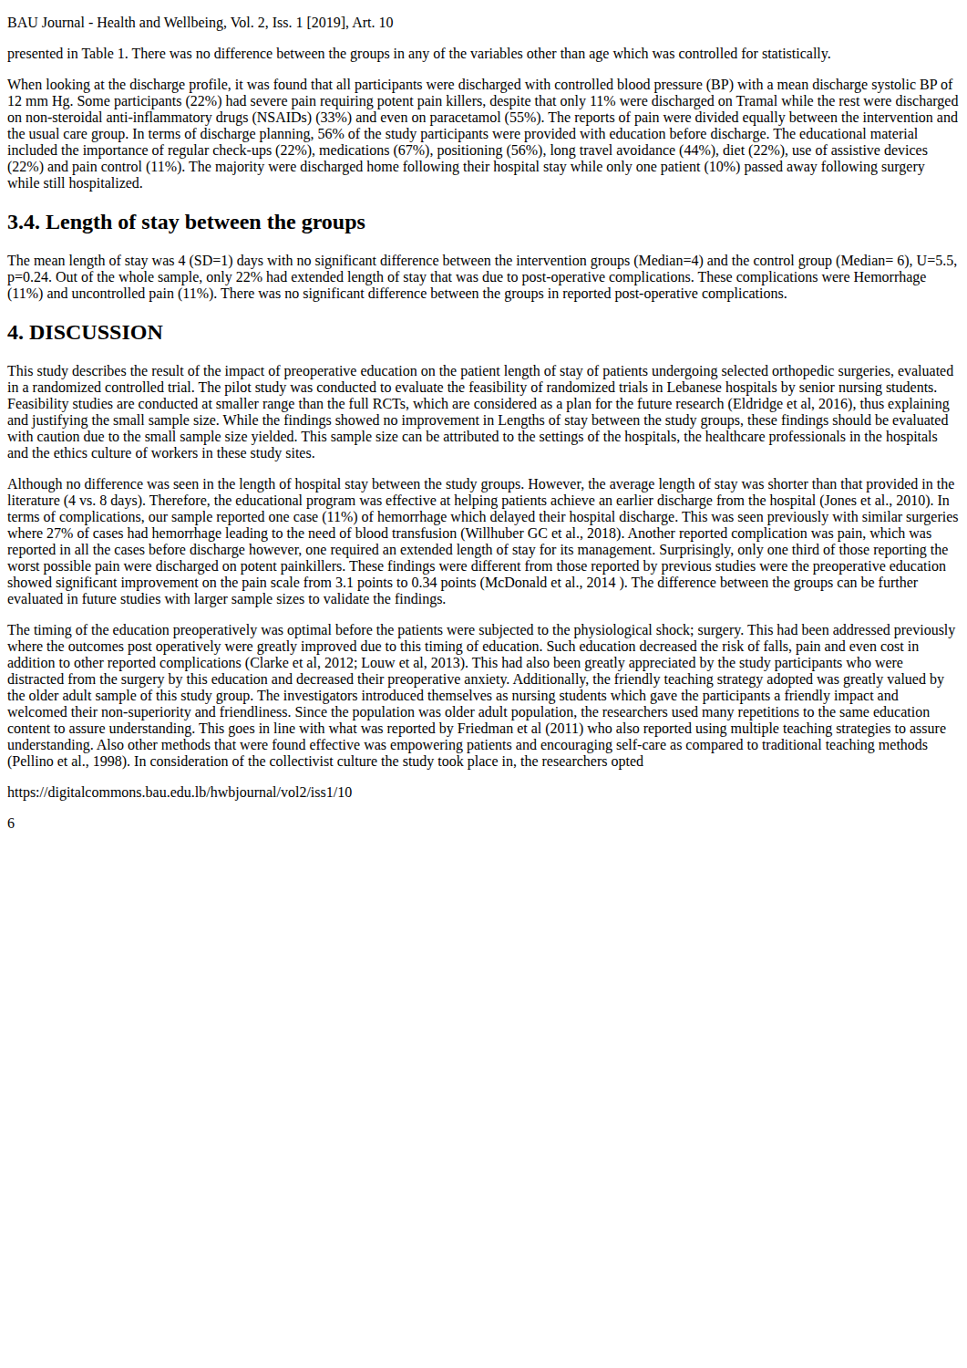BAU Journal - Health and Wellbeing, Vol. 2, Iss. 1 [2019], Art. 10
presented in Table 1. There was no difference between the groups in any of the variables other than age which was controlled for statistically.
When looking at the discharge profile, it was found that all participants were discharged with controlled blood pressure (BP) with a mean discharge systolic BP of 12 mm Hg. Some participants (22%) had severe pain requiring potent pain killers, despite that only 11% were discharged on Tramal while the rest were discharged on non-steroidal anti-inflammatory drugs (NSAIDs) (33%) and even on paracetamol (55%). The reports of pain were divided equally between the intervention and the usual care group. In terms of discharge planning, 56% of the study participants were provided with education before discharge. The educational material included the importance of regular check-ups (22%), medications (67%), positioning (56%), long travel avoidance (44%), diet (22%), use of assistive devices (22%) and pain control (11%). The majority were discharged home following their hospital stay while only one patient (10%) passed away following surgery while still hospitalized.
3.4. Length of stay between the groups
The mean length of stay was 4 (SD=1) days with no significant difference between the intervention groups (Median=4) and the control group (Median= 6), U=5.5, p=0.24. Out of the whole sample, only 22% had extended length of stay that was due to post-operative complications. These complications were Hemorrhage (11%) and uncontrolled pain (11%). There was no significant difference between the groups in reported post-operative complications.
4. DISCUSSION
This study describes the result of the impact of preoperative education on the patient length of stay of patients undergoing selected orthopedic surgeries, evaluated in a randomized controlled trial. The pilot study was conducted to evaluate the feasibility of randomized trials in Lebanese hospitals by senior nursing students. Feasibility studies are conducted at smaller range than the full RCTs, which are considered as a plan for the future research (Eldridge et al, 2016), thus explaining and justifying the small sample size. While the findings showed no improvement in Lengths of stay between the study groups, these findings should be evaluated with caution due to the small sample size yielded. This sample size can be attributed to the settings of the hospitals, the healthcare professionals in the hospitals and the ethics culture of workers in these study sites.
Although no difference was seen in the length of hospital stay between the study groups. However, the average length of stay was shorter than that provided in the literature (4 vs. 8 days). Therefore, the educational program was effective at helping patients achieve an earlier discharge from the hospital (Jones et al., 2010). In terms of complications, our sample reported one case (11%) of hemorrhage which delayed their hospital discharge. This was seen previously with similar surgeries where 27% of cases had hemorrhage leading to the need of blood transfusion (Willhuber GC et al., 2018). Another reported complication was pain, which was reported in all the cases before discharge however, one required an extended length of stay for its management. Surprisingly, only one third of those reporting the worst possible pain were discharged on potent painkillers. These findings were different from those reported by previous studies were the preoperative education showed significant improvement on the pain scale from 3.1 points to 0.34 points (McDonald et al., 2014 ). The difference between the groups can be further evaluated in future studies with larger sample sizes to validate the findings.
The timing of the education preoperatively was optimal before the patients were subjected to the physiological shock; surgery. This had been addressed previously where the outcomes post operatively were greatly improved due to this timing of education. Such education decreased the risk of falls, pain and even cost in addition to other reported complications (Clarke et al, 2012; Louw et al, 2013). This had also been greatly appreciated by the study participants who were distracted from the surgery by this education and decreased their preoperative anxiety. Additionally, the friendly teaching strategy adopted was greatly valued by the older adult sample of this study group. The investigators introduced themselves as nursing students which gave the participants a friendly impact and welcomed their non-superiority and friendliness. Since the population was older adult population, the researchers used many repetitions to the same education content to assure understanding. This goes in line with what was reported by Friedman et al (2011) who also reported using multiple teaching strategies to assure understanding. Also other methods that were found effective was empowering patients and encouraging self-care as compared to traditional teaching methods (Pellino et al., 1998). In consideration of the collectivist culture the study took place in, the researchers opted
https://digitalcommons.bau.edu.lb/hwbjournal/vol2/iss1/10
6